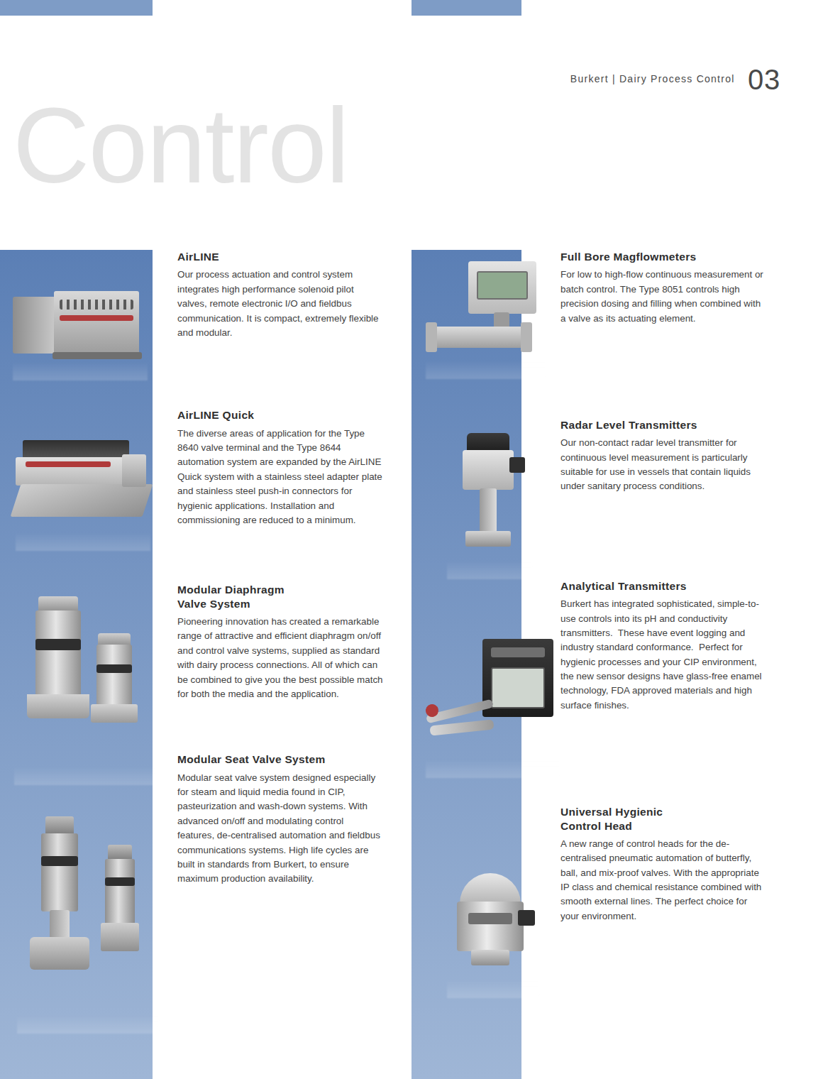Burkert | Dairy Process Control 03
Control
AirLINE
Our process actuation and control system integrates high performance solenoid pilot valves, remote electronic I/O and fieldbus communication. It is compact, extremely flexible and modular.
AirLINE Quick
The diverse areas of application for the Type 8640 valve terminal and the Type 8644 automation system are expanded by the AirLINE Quick system with a stainless steel adapter plate and stainless steel push-in connectors for hygienic applications. Installation and commissioning are reduced to a minimum.
Modular Diaphragm
Valve System
Pioneering innovation has created a remarkable range of attractive and efficient diaphragm on/off and control valve systems, supplied as standard with dairy process connections. All of which can be combined to give you the best possible match for both the media and the application.
Modular Seat Valve System
Modular seat valve system designed especially for steam and liquid media found in CIP, pasteurization and wash-down systems. With advanced on/off and modulating control features, de-centralised automation and fieldbus communications systems. High life cycles are built in standards from Burkert, to ensure maximum production availability.
Full Bore Magflowmeters
For low to high-flow continuous measurement or batch control. The Type 8051 controls high precision dosing and filling when combined with a valve as its actuating element.
Radar Level Transmitters
Our non-contact radar level transmitter for continuous level measurement is particularly suitable for use in vessels that contain liquids under sanitary process conditions.
Analytical Transmitters
Burkert has integrated sophisticated, simple-to-use controls into its pH and conductivity transmitters. These have event logging and industry standard conformance. Perfect for hygienic processes and your CIP environment, the new sensor designs have glass-free enamel technology, FDA approved materials and high surface finishes.
Universal Hygienic
Control Head
A new range of control heads for the de-centralised pneumatic automation of butterfly, ball, and mix-proof valves. With the appropriate IP class and chemical resistance combined with smooth external lines. The perfect choice for your environment.